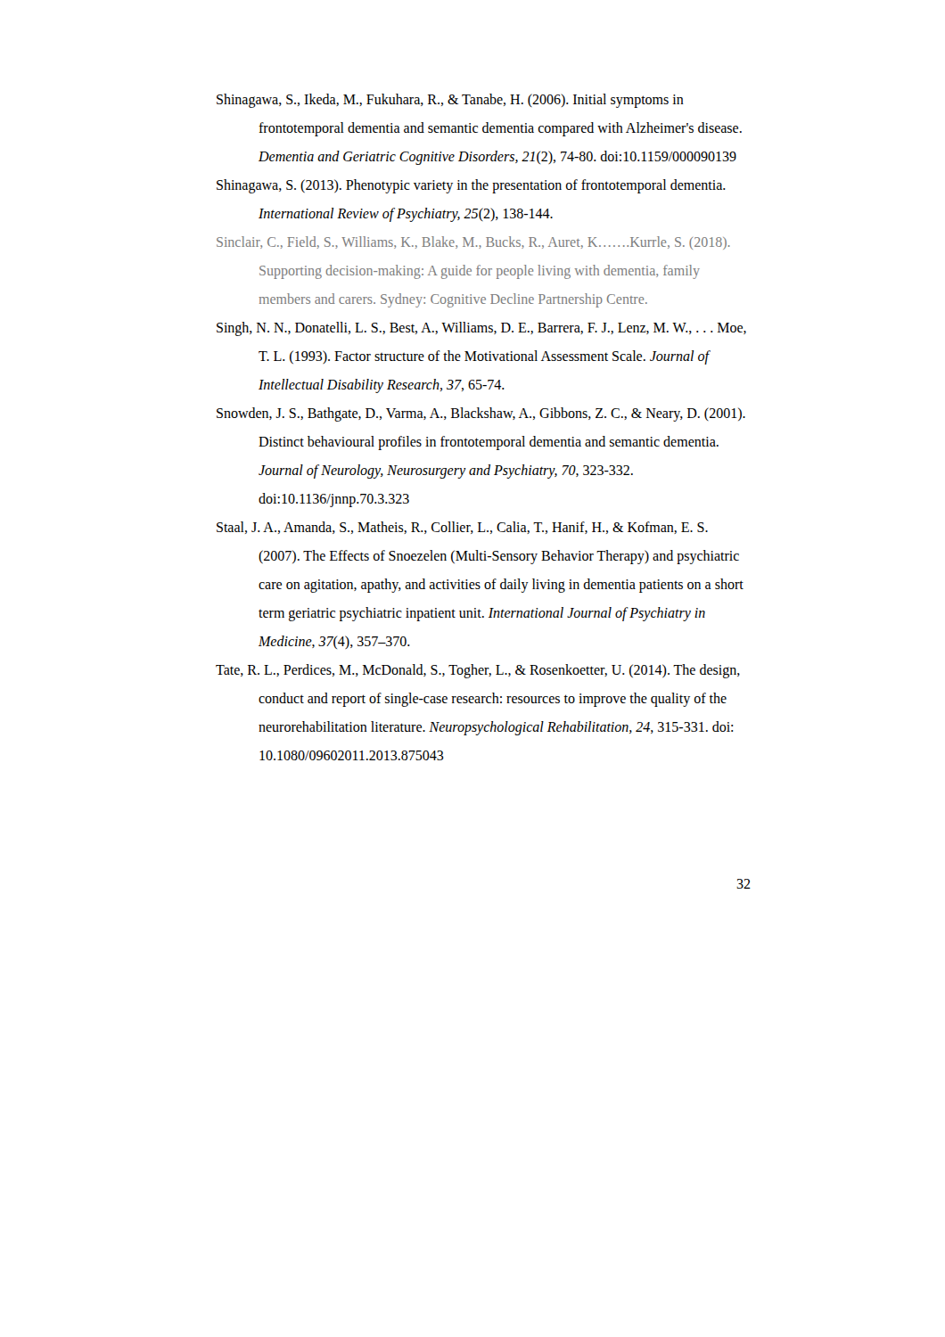Shinagawa, S., Ikeda, M., Fukuhara, R., & Tanabe, H. (2006). Initial symptoms in frontotemporal dementia and semantic dementia compared with Alzheimer's disease. Dementia and Geriatric Cognitive Disorders, 21(2), 74-80. doi:10.1159/000090139
Shinagawa, S. (2013). Phenotypic variety in the presentation of frontotemporal dementia. International Review of Psychiatry, 25(2), 138-144.
Sinclair, C., Field, S., Williams, K., Blake, M., Bucks, R., Auret, K…….Kurrle, S. (2018). Supporting decision-making: A guide for people living with dementia, family members and carers. Sydney: Cognitive Decline Partnership Centre.
Singh, N. N., Donatelli, L. S., Best, A., Williams, D. E., Barrera, F. J., Lenz, M. W., . . . Moe, T. L. (1993). Factor structure of the Motivational Assessment Scale. Journal of Intellectual Disability Research, 37, 65-74.
Snowden, J. S., Bathgate, D., Varma, A., Blackshaw, A., Gibbons, Z. C., & Neary, D. (2001). Distinct behavioural profiles in frontotemporal dementia and semantic dementia. Journal of Neurology, Neurosurgery and Psychiatry, 70, 323-332. doi:10.1136/jnnp.70.3.323
Staal, J. A., Amanda, S., Matheis, R., Collier, L., Calia, T., Hanif, H., & Kofman, E. S. (2007). The Effects of Snoezelen (Multi-Sensory Behavior Therapy) and psychiatric care on agitation, apathy, and activities of daily living in dementia patients on a short term geriatric psychiatric inpatient unit. International Journal of Psychiatry in Medicine, 37(4), 357–370.
Tate, R. L., Perdices, M., McDonald, S., Togher, L., & Rosenkoetter, U. (2014). The design, conduct and report of single-case research: resources to improve the quality of the neurorehabilitation literature. Neuropsychological Rehabilitation, 24, 315-331. doi: 10.1080/09602011.2013.875043
32